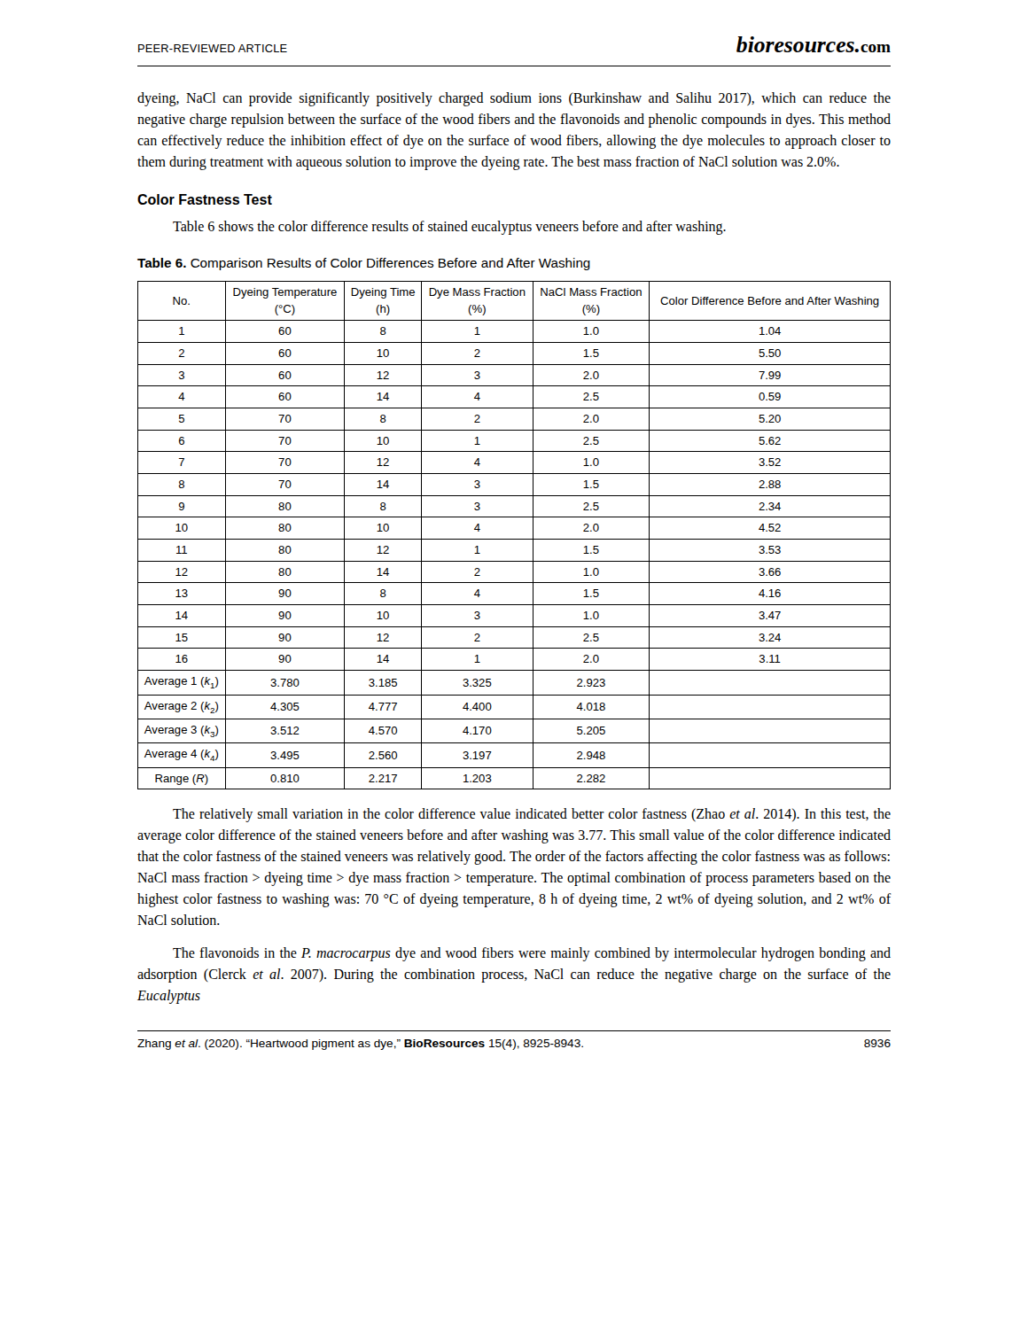PEER-REVIEWED ARTICLE
bioresources.com
dyeing, NaCl can provide significantly positively charged sodium ions (Burkinshaw and Salihu 2017), which can reduce the negative charge repulsion between the surface of the wood fibers and the flavonoids and phenolic compounds in dyes. This method can effectively reduce the inhibition effect of dye on the surface of wood fibers, allowing the dye molecules to approach closer to them during treatment with aqueous solution to improve the dyeing rate. The best mass fraction of NaCl solution was 2.0%.
Color Fastness Test
Table 6 shows the color difference results of stained eucalyptus veneers before and after washing.
Table 6. Comparison Results of Color Differences Before and After Washing
| No. | Dyeing Temperature (°C) | Dyeing Time (h) | Dye Mass Fraction (%) | NaCl Mass Fraction (%) | Color Difference Before and After Washing |
| --- | --- | --- | --- | --- | --- |
| 1 | 60 | 8 | 1 | 1.0 | 1.04 |
| 2 | 60 | 10 | 2 | 1.5 | 5.50 |
| 3 | 60 | 12 | 3 | 2.0 | 7.99 |
| 4 | 60 | 14 | 4 | 2.5 | 0.59 |
| 5 | 70 | 8 | 2 | 2.0 | 5.20 |
| 6 | 70 | 10 | 1 | 2.5 | 5.62 |
| 7 | 70 | 12 | 4 | 1.0 | 3.52 |
| 8 | 70 | 14 | 3 | 1.5 | 2.88 |
| 9 | 80 | 8 | 3 | 2.5 | 2.34 |
| 10 | 80 | 10 | 4 | 2.0 | 4.52 |
| 11 | 80 | 12 | 1 | 1.5 | 3.53 |
| 12 | 80 | 14 | 2 | 1.0 | 3.66 |
| 13 | 90 | 8 | 4 | 1.5 | 4.16 |
| 14 | 90 | 10 | 3 | 1.0 | 3.47 |
| 15 | 90 | 12 | 2 | 2.5 | 3.24 |
| 16 | 90 | 14 | 1 | 2.0 | 3.11 |
| Average 1 ( k 1 ) | 3.780 | 3.185 | 3.325 | 2.923 | |
| Average 2 ( k 2 ) | 4.305 | 4.777 | 4.400 | 4.018 | |
| Average 3 ( k 3 ) | 3.512 | 4.570 | 4.170 | 5.205 | |
| Average 4 ( k 4 ) | 3.495 | 2.560 | 3.197 | 2.948 | |
| Range ( R ) | 0.810 | 2.217 | 1.203 | 2.282 | |
The relatively small variation in the color difference value indicated better color fastness (Zhao et al. 2014). In this test, the average color difference of the stained veneers before and after washing was 3.77. This small value of the color difference indicated that the color fastness of the stained veneers was relatively good. The order of the factors affecting the color fastness was as follows: NaCl mass fraction > dyeing time > dye mass fraction > temperature. The optimal combination of process parameters based on the highest color fastness to washing was: 70 °C of dyeing temperature, 8 h of dyeing time, 2 wt% of dyeing solution, and 2 wt% of NaCl solution.
The flavonoids in the P. macrocarpus dye and wood fibers were mainly combined by intermolecular hydrogen bonding and adsorption (Clerck et al. 2007). During the combination process, NaCl can reduce the negative charge on the surface of the Eucalyptus
Zhang et al. (2020). “Heartwood pigment as dye,” BioResources 15(4), 8925-8943.
8936